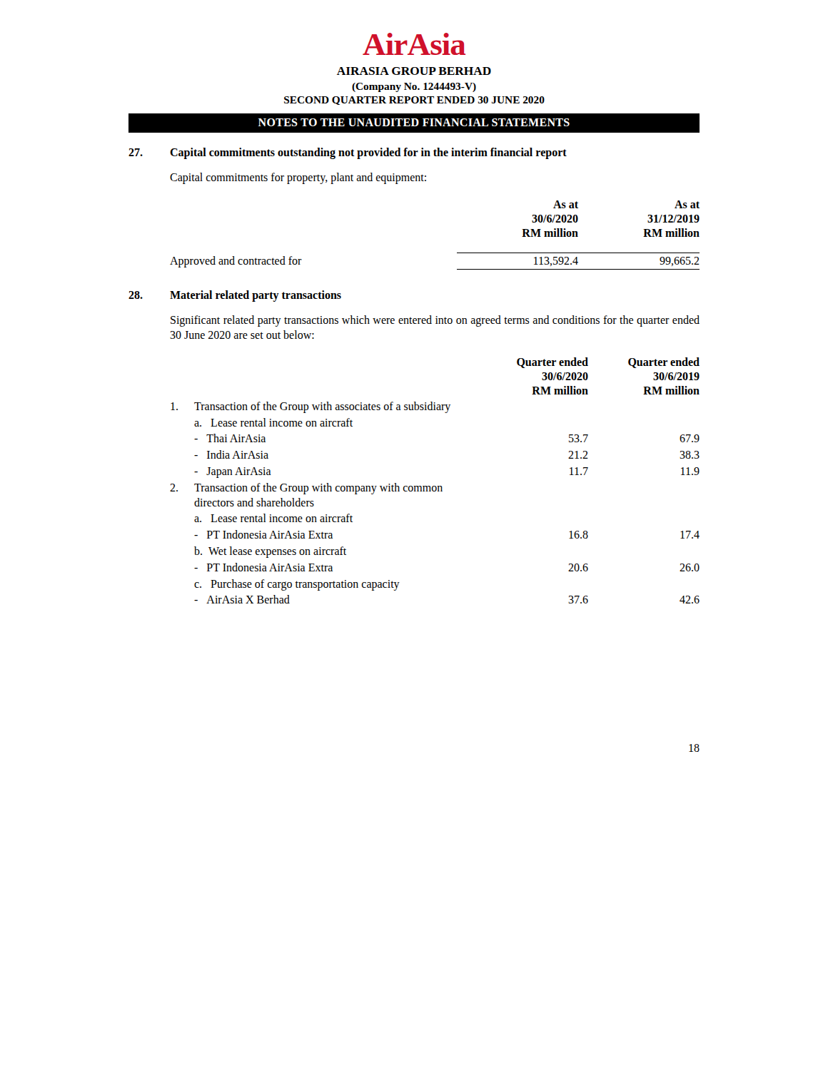AirAsia
AIRASIA GROUP BERHAD
(Company No. 1244493-V)
SECOND QUARTER REPORT ENDED 30 JUNE 2020
NOTES TO THE UNAUDITED FINANCIAL STATEMENTS
27.
Capital commitments outstanding not provided for in the interim financial report
Capital commitments for property, plant and equipment:
| | As at 30/6/2020 RM million | As at 31/12/2019 RM million |
| Approved and contracted for | 113,592.4 | 99,665.2 |
28.
Material related party transactions
Significant related party transactions which were entered into on agreed terms and conditions for the quarter ended 30 June 2020 are set out below:
| | | Quarter ended 30/6/2020 RM million | Quarter ended 30/6/2019 RM million |
| 1. | Transaction of the Group with associates of a subsidiary | | |
| | a. Lease rental income on aircraft | | |
| | - Thai AirAsia | 53.7 | 67.9 |
| | - India AirAsia | 21.2 | 38.3 |
| | - Japan AirAsia | 11.7 | 11.9 |
| 2. | Transaction of the Group with company with common directors and shareholders | | |
| | a. Lease rental income on aircraft | | |
| | - PT Indonesia AirAsia Extra | 16.8 | 17.4 |
| | b. Wet lease expenses on aircraft | | |
| | - PT Indonesia AirAsia Extra | 20.6 | 26.0 |
| | c. Purchase of cargo transportation capacity | | |
| | - AirAsia X Berhad | 37.6 | 42.6 |
18